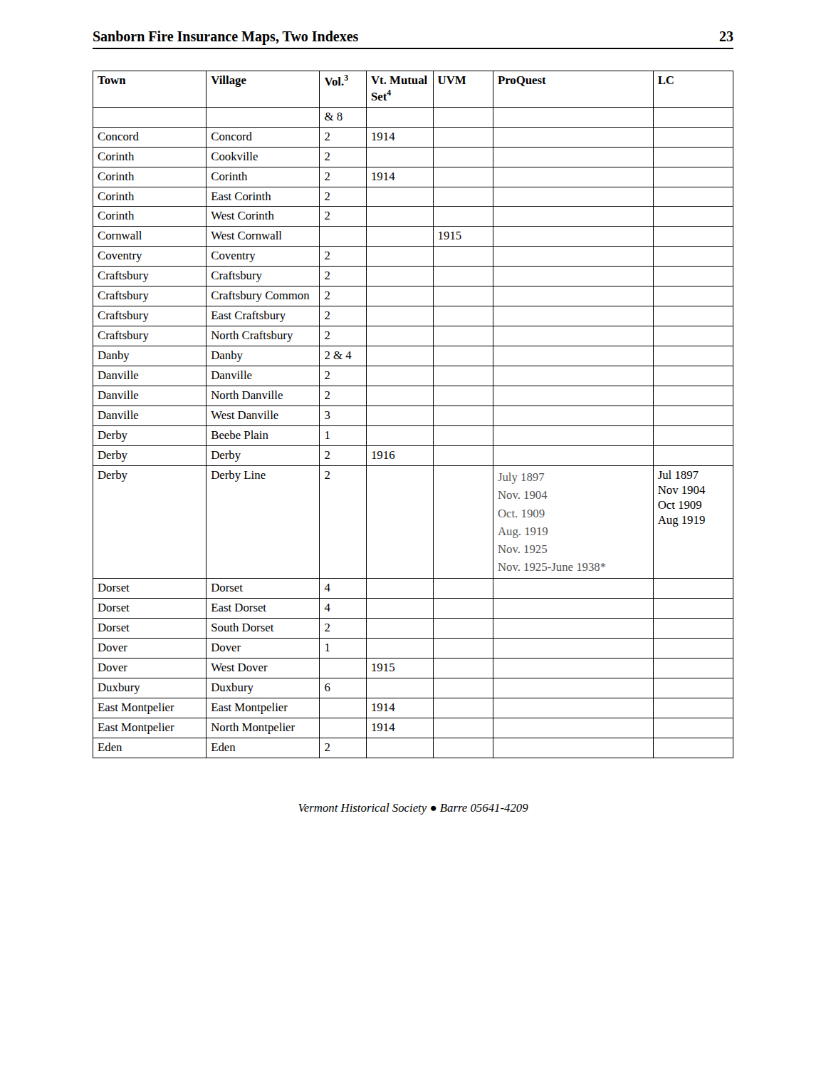Sanborn Fire Insurance Maps, Two Indexes 23
| Town | Village | Vol. 3 | Vt. Mutual Set 4 | UVM | ProQuest | LC |
| --- | --- | --- | --- | --- | --- | --- |
| | | & 8 | | | | |
| Concord | Concord | 2 | 1914 | | | |
| Corinth | Cookville | 2 | | | | |
| Corinth | Corinth | 2 | 1914 | | | |
| Corinth | East Corinth | 2 | | | | |
| Corinth | West Corinth | 2 | | | | |
| Cornwall | West Cornwall | | | 1915 | | |
| Coventry | Coventry | 2 | | | | |
| Craftsbury | Craftsbury | 2 | | | | |
| Craftsbury | Craftsbury Common | 2 | | | | |
| Craftsbury | East Craftsbury | 2 | | | | |
| Craftsbury | North Craftsbury | 2 | | | | |
| Danby | Danby | 2 & 4 | | | | |
| Danville | Danville | 2 | | | | |
| Danville | North Danville | 2 | | | | |
| Danville | West Danville | 3 | | | | |
| Derby | Beebe Plain | 1 | | | | |
| Derby | Derby | 2 | 1916 | | | |
| Derby | Derby Line | 2 | | | July 1897 Nov. 1904 Oct. 1909 Aug. 1919 Nov. 1925 Nov. 1925-June 1938* | Jul 1897 Nov 1904 Oct 1909 Aug 1919 |
| Dorset | Dorset | 4 | | | | |
| Dorset | East Dorset | 4 | | | | |
| Dorset | South Dorset | 2 | | | | |
| Dover | Dover | 1 | | | | |
| Dover | West Dover | | 1915 | | | |
| Duxbury | Duxbury | 6 | | | | |
| East Montpelier | East Montpelier | | 1914 | | | |
| East Montpelier | North Montpelier | | 1914 | | | |
| Eden | Eden | 2 | | | | |
Vermont Historical Society ● Barre 05641-4209